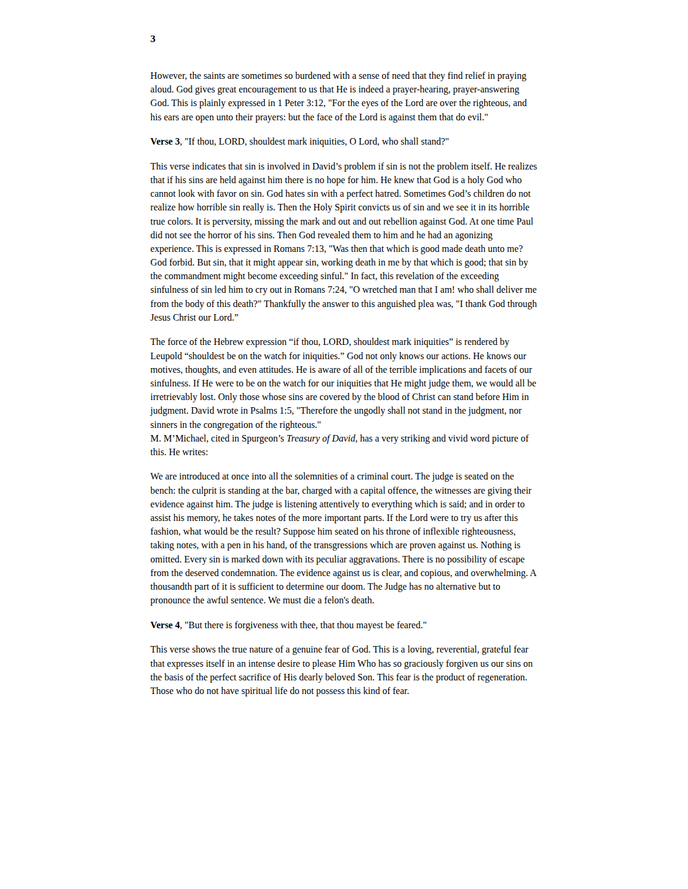3
However, the saints are sometimes so burdened with a sense of need that they find relief in praying aloud. God gives great encouragement to us that He is indeed a prayer-hearing, prayer-answering God. This is plainly expressed in 1 Peter 3:12, "For the eyes of the Lord are over the righteous, and his ears are open unto their prayers: but the face of the Lord is against them that do evil."
Verse 3, "If thou, LORD, shouldest mark iniquities, O Lord, who shall stand?"
This verse indicates that sin is involved in David’s problem if sin is not the problem itself. He realizes that if his sins are held against him there is no hope for him. He knew that God is a holy God who cannot look with favor on sin. God hates sin with a perfect hatred. Sometimes God’s children do not realize how horrible sin really is. Then the Holy Spirit convicts us of sin and we see it in its horrible true colors. It is perversity, missing the mark and out and out rebellion against God. At one time Paul did not see the horror of his sins. Then God revealed them to him and he had an agonizing experience. This is expressed in Romans 7:13, "Was then that which is good made death unto me? God forbid. But sin, that it might appear sin, working death in me by that which is good; that sin by the commandment might become exceeding sinful." In fact, this revelation of the exceeding sinfulness of sin led him to cry out in Romans 7:24, "O wretched man that I am! who shall deliver me from the body of this death?" Thankfully the answer to this anguished plea was, "I thank God through Jesus Christ our Lord.”
The force of the Hebrew expression “if thou, LORD, shouldest mark iniquities” is rendered by Leupold “shouldest be on the watch for iniquities.” God not only knows our actions. He knows our motives, thoughts, and even attitudes. He is aware of all of the terrible implications and facets of our sinfulness. If He were to be on the watch for our iniquities that He might judge them, we would all be irretrievably lost. Only those whose sins are covered by the blood of Christ can stand before Him in judgment. David wrote in Psalms 1:5, "Therefore the ungodly shall not stand in the judgment, nor sinners in the congregation of the righteous."
M. M’Michael, cited in Spurgeon’s Treasury of David, has a very striking and vivid word picture of this. He writes:
We are introduced at once into all the solemnities of a criminal court. The judge is seated on the bench: the culprit is standing at the bar, charged with a capital offence, the witnesses are giving their evidence against him. The judge is listening attentively to everything which is said; and in order to assist his memory, he takes notes of the more important parts. If the Lord were to try us after this fashion, what would be the result? Suppose him seated on his throne of inflexible righteousness, taking notes, with a pen in his hand, of the transgressions which are proven against us. Nothing is omitted. Every sin is marked down with its peculiar aggravations. There is no possibility of escape from the deserved condemnation. The evidence against us is clear, and copious, and overwhelming. A thousandth part of it is sufficient to determine our doom. The Judge has no alternative but to pronounce the awful sentence. We must die a felon's death.
Verse 4, "But there is forgiveness with thee, that thou mayest be feared."
This verse shows the true nature of a genuine fear of God. This is a loving, reverential, grateful fear that expresses itself in an intense desire to please Him Who has so graciously forgiven us our sins on the basis of the perfect sacrifice of His dearly beloved Son. This fear is the product of regeneration. Those who do not have spiritual life do not possess this kind of fear.